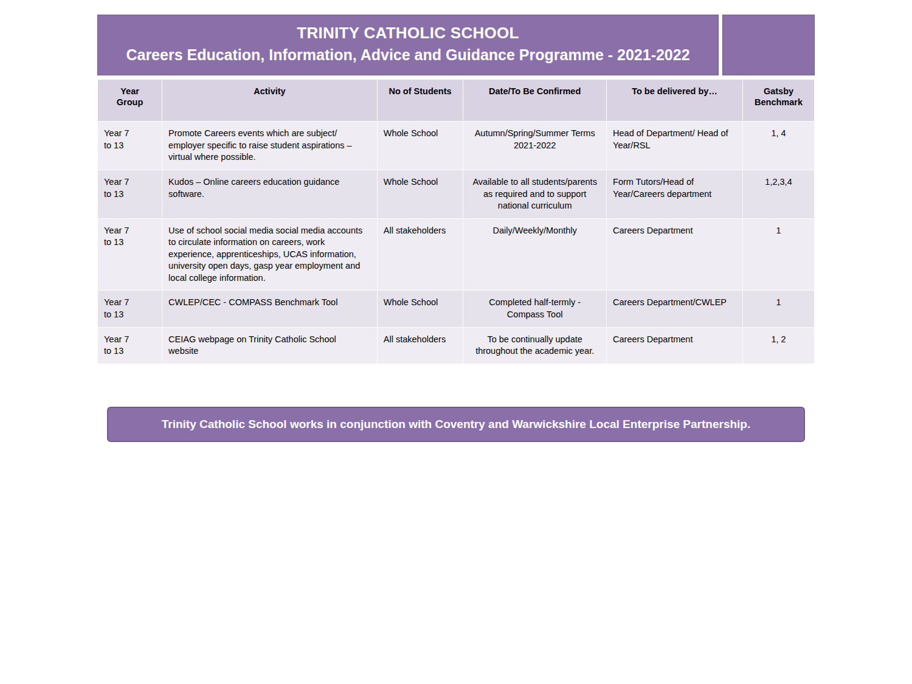TRINITY CATHOLIC SCHOOL
Careers Education, Information, Advice and Guidance Programme - 2021-2022
| Year Group | Activity | No of Students | Date/To Be Confirmed | To be delivered by… | Gatsby Benchmark |
| --- | --- | --- | --- | --- | --- |
| Year 7 to 13 | Promote Careers events which are subject/ employer specific to raise student aspirations – virtual where possible. | Whole School | Autumn/Spring/Summer Terms 2021-2022 | Head of Department/ Head of Year/RSL | 1, 4 |
| Year 7 to 13 | Kudos – Online careers education guidance software. | Whole School | Available to all students/parents as required and to support national curriculum | Form Tutors/Head of Year/Careers department | 1,2,3,4 |
| Year 7 to 13 | Use of school social media social media accounts to circulate information on careers, work experience, apprenticeships, UCAS information, university open days, gasp year employment and local college information. | All stakeholders | Daily/Weekly/Monthly | Careers Department | 1 |
| Year 7 to 13 | CWLEP/CEC - COMPASS Benchmark Tool | Whole School | Completed half-termly - Compass Tool | Careers Department/CWLEP | 1 |
| Year 7 to 13 | CEIAG webpage on Trinity Catholic School website | All stakeholders | To be continually update throughout the academic year. | Careers Department | 1, 2 |
Trinity Catholic School works in conjunction with Coventry and Warwickshire Local Enterprise Partnership.